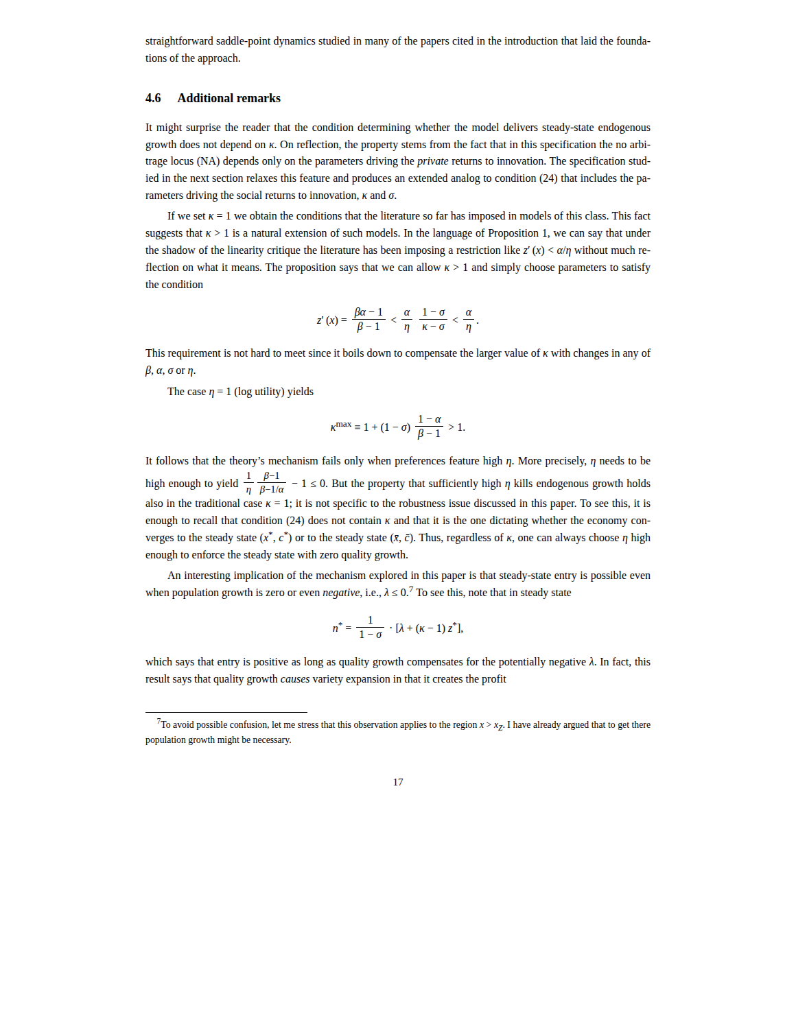straightforward saddle-point dynamics studied in many of the papers cited in the introduction that laid the foundations of the approach.
4.6 Additional remarks
It might surprise the reader that the condition determining whether the model delivers steady-state endogenous growth does not depend on κ. On reflection, the property stems from the fact that in this specification the no arbitrage locus (NA) depends only on the parameters driving the private returns to innovation. The specification studied in the next section relaxes this feature and produces an extended analog to condition (24) that includes the parameters driving the social returns to innovation, κ and σ.
If we set κ = 1 we obtain the conditions that the literature so far has imposed in models of this class. This fact suggests that κ > 1 is a natural extension of such models. In the language of Proposition 1, we can say that under the shadow of the linearity critique the literature has been imposing a restriction like z′ (x) < α/η without much reflection on what it means. The proposition says that we can allow κ > 1 and simply choose parameters to satisfy the condition
z′ (x) = βα − 1 β − 1 < αη 1 − σ κ − σ < αη.
This requirement is not hard to meet since it boils down to compensate the larger value of κ with changes in any of β, α, σ or η.
The case η = 1 (log utility) yields
κmax ≡ 1 + (1 − σ) 1 − α β − 1 > 1.
It follows that the theory’s mechanism fails only when preferences feature high η. More precisely, η needs to be high enough to yield 1 η β−1 β−1/α − 1 ≤ 0. But the property that sufficiently high η kills endogenous growth holds also in the traditional case κ = 1; it is not specific to the robustness issue discussed in this paper. To see this, it is enough to recall that condition (24) does not contain κ and that it is the one dictating whether the economy converges to the steady state (x*, c*) or to the steady state (x̄, c̄). Thus, regardless of κ, one can always choose η high enough to enforce the steady state with zero quality growth.
An interesting implication of the mechanism explored in this paper is that steady-state entry is possible even when population growth is zero or even negative, i.e., λ ≤ 0.7 To see this, note that in steady state
n* = 11 − σ · [λ + (κ − 1) z*],
which says that entry is positive as long as quality growth compensates for the potentially negative λ. In fact, this result says that quality growth causes variety expansion in that it creates the profit
7To avoid possible confusion, let me stress that this observation applies to the region x > xZ. I have already argued that to get there population growth might be necessary.
17